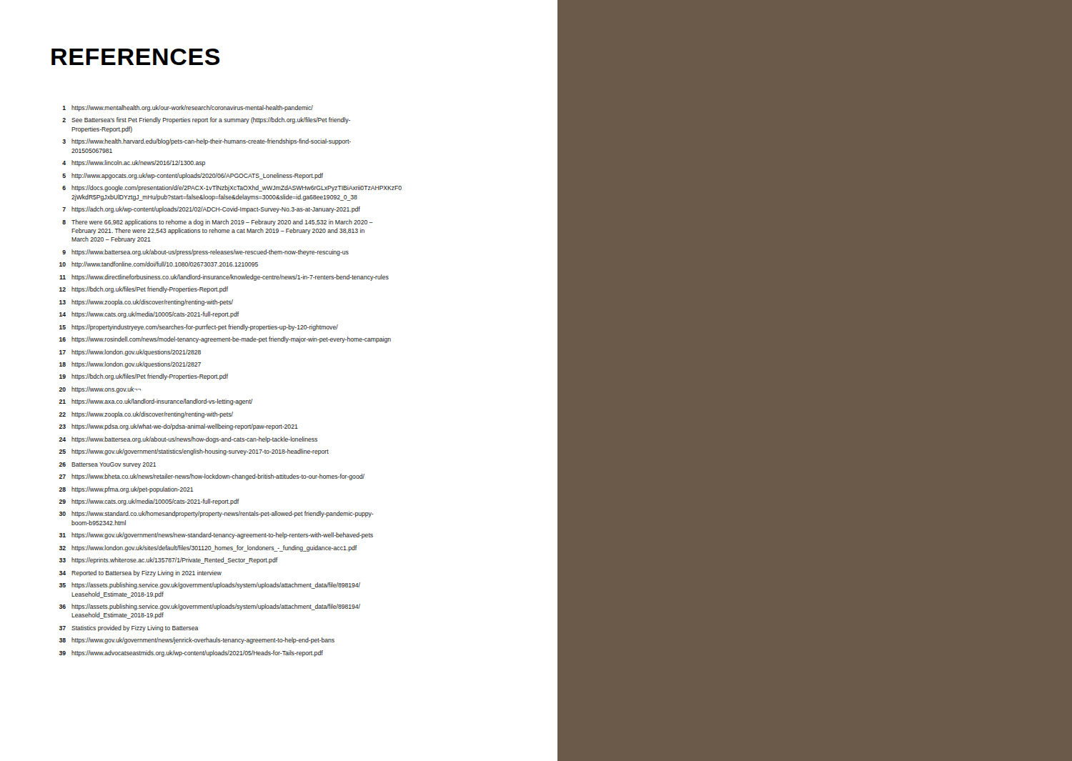REFERENCES
https://www.mentalhealth.org.uk/our-work/research/coronavirus-mental-health-pandemic/
See Battersea's first Pet Friendly Properties report for a summary (https://bdch.org.uk/files/Pet friendly-Properties-Report.pdf)
https://www.health.harvard.edu/blog/pets-can-help-their-humans-create-friendships-find-social-support-201505067981
https://www.lincoln.ac.uk/news/2016/12/1300.asp
http://www.apgocats.org.uk/wp-content/uploads/2020/06/APGOCATS_Loneliness-Report.pdf
https://docs.google.com/presentation/d/e/2PACX-1vTlNzbjXcTaOXhd_wWJmZdASWHw6rGLxPyzTIBiAxrii0TzAHPXKzF02jWkdR5PgJxbUlDYztgJ_mHu/pub?start=false&loop=false&delayms=3000&slide=id.ga68ee19092_0_38
https://adch.org.uk/wp-content/uploads/2021/02/ADCH-Covid-Impact-Survey-No.3-as-at-January-2021.pdf
There were 66,982 applications to rehome a dog in March 2019 – Febraury 2020 and 145,532 in March 2020 –February 2021. There were 22,543 applications to rehome a cat March 2019 – February 2020 and 38,813 in March 2020 – February 2021
https://www.battersea.org.uk/about-us/press/press-releases/we-rescued-them-now-theyre-rescuing-us
http://www.tandfonline.com/doi/full/10.1080/02673037.2016.1210095
https://www.directlineforbusiness.co.uk/landlord-insurance/knowledge-centre/news/1-in-7-renters-bend-tenancy-rules
https://bdch.org.uk/files/Pet friendly-Properties-Report.pdf
https://www.zoopla.co.uk/discover/renting/renting-with-pets/
https://www.cats.org.uk/media/10005/cats-2021-full-report.pdf
https://propertyindustryeye.com/searches-for-purrfect-pet friendly-properties-up-by-120-rightmove/
https://www.rosindell.com/news/model-tenancy-agreement-be-made-pet friendly-major-win-pet-every-home-campaign
https://www.london.gov.uk/questions/2021/2828
https://www.london.gov.uk/questions/2021/2827
https://bdch.org.uk/files/Pet friendly-Properties-Report.pdf
https://www.ons.gov.uk¬¬
https://www.axa.co.uk/landlord-insurance/landlord-vs-letting-agent/
https://www.zoopla.co.uk/discover/renting/renting-with-pets/
https://www.pdsa.org.uk/what-we-do/pdsa-animal-wellbeing-report/paw-report-2021
https://www.battersea.org.uk/about-us/news/how-dogs-and-cats-can-help-tackle-loneliness
https://www.gov.uk/government/statistics/english-housing-survey-2017-to-2018-headline-report
Battersea YouGov survey 2021
https://www.bheta.co.uk/news/retailer-news/how-lockdown-changed-british-attitudes-to-our-homes-for-good/
https://www.pfma.org.uk/pet-population-2021
https://www.cats.org.uk/media/10005/cats-2021-full-report.pdf
https://www.standard.co.uk/homesandproperty/property-news/rentals-pet-allowed-pet friendly-pandemic-puppy-boom-b952342.html
https://www.gov.uk/government/news/new-standard-tenancy-agreement-to-help-renters-with-well-behaved-pets
https://www.london.gov.uk/sites/default/files/301120_homes_for_londoners_-_funding_guidance-acc1.pdf
https://eprints.whiterose.ac.uk/135787/1/Private_Rented_Sector_Report.pdf
Reported to Battersea by Fizzy Living in 2021 interview
https://assets.publishing.service.gov.uk/government/uploads/system/uploads/attachment_data/file/898194/Leasehold_Estimate_2018-19.pdf
https://assets.publishing.service.gov.uk/government/uploads/system/uploads/attachment_data/file/898194/Leasehold_Estimate_2018-19.pdf
Statistics provided by Fizzy Living to Battersea
https://www.gov.uk/government/news/jenrick-overhauls-tenancy-agreement-to-help-end-pet-bans
https://www.advocatseastmids.org.uk/wp-content/uploads/2021/05/Heads-for-Tails-report.pdf